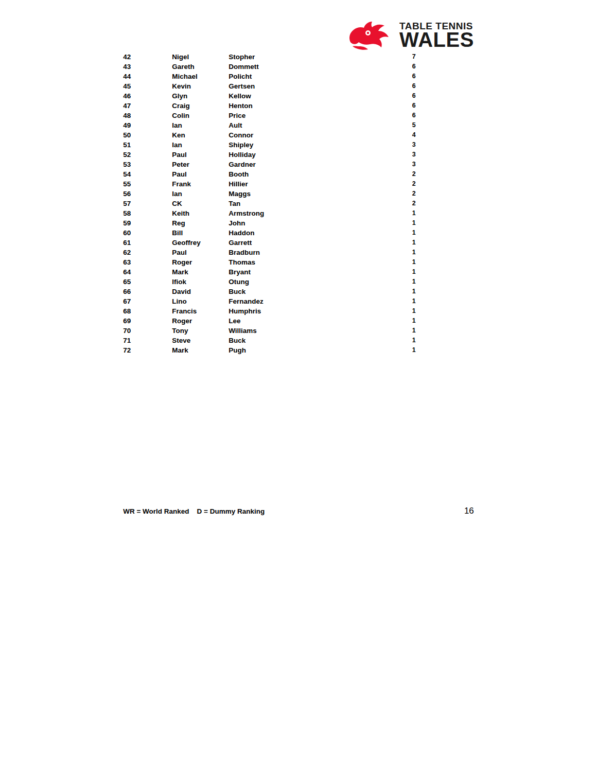TABLE TENNIS WALES
| 42 | Nigel | Stopher | 7 |
| 43 | Gareth | Dommett | 6 |
| 44 | Michael | Policht | 6 |
| 45 | Kevin | Gertsen | 6 |
| 46 | Glyn | Kellow | 6 |
| 47 | Craig | Henton | 6 |
| 48 | Colin | Price | 6 |
| 49 | Ian | Ault | 5 |
| 50 | Ken | Connor | 4 |
| 51 | Ian | Shipley | 3 |
| 52 | Paul | Holliday | 3 |
| 53 | Peter | Gardner | 3 |
| 54 | Paul | Booth | 2 |
| 55 | Frank | Hillier | 2 |
| 56 | Ian | Maggs | 2 |
| 57 | CK | Tan | 2 |
| 58 | Keith | Armstrong | 1 |
| 59 | Reg | John | 1 |
| 60 | Bill | Haddon | 1 |
| 61 | Geoffrey | Garrett | 1 |
| 62 | Paul | Bradburn | 1 |
| 63 | Roger | Thomas | 1 |
| 64 | Mark | Bryant | 1 |
| 65 | Ifiok | Otung | 1 |
| 66 | David | Buck | 1 |
| 67 | Lino | Fernandez | 1 |
| 68 | Francis | Humphris | 1 |
| 69 | Roger | Lee | 1 |
| 70 | Tony | Williams | 1 |
| 71 | Steve | Buck | 1 |
| 72 | Mark | Pugh | 1 |
WR = World Ranked D = Dummy Ranking 16